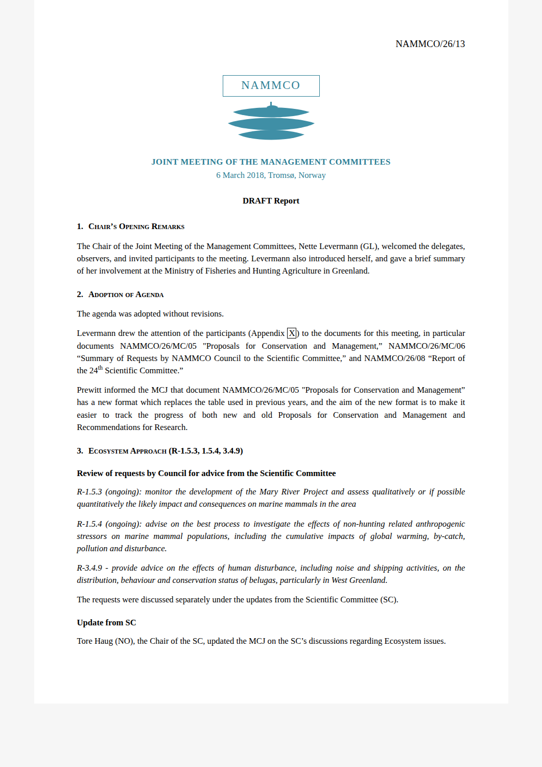NAMMCO/26/13
NAMMCO
Joint Meeting of the Management Committees
6 March 2018, Tromsø, Norway
DRAFT Report
1. Chair’s Opening Remarks
The Chair of the Joint Meeting of the Management Committees, Nette Levermann (GL), welcomed the delegates, observers, and invited participants to the meeting. Levermann also introduced herself, and gave a brief summary of her involvement at the Ministry of Fisheries and Hunting Agriculture in Greenland.
2. Adoption of Agenda
The agenda was adopted without revisions.
Levermann drew the attention of the participants (Appendix X) to the documents for this meeting, in particular documents NAMMCO/26/MC/05 "Proposals for Conservation and Management,” NAMMCO/26/MC/06 “Summary of Requests by NAMMCO Council to the Scientific Committee,” and NAMMCO/26/08 “Report of the 24th Scientific Committee.”
Prewitt informed the MCJ that document NAMMCO/26/MC/05 "Proposals for Conservation and Management” has a new format which replaces the table used in previous years, and the aim of the new format is to make it easier to track the progress of both new and old Proposals for Conservation and Management and Recommendations for Research.
3. Ecosystem Approach (R-1.5.3, 1.5.4, 3.4.9)
Review of requests by Council for advice from the Scientific Committee
R-1.5.3 (ongoing): monitor the development of the Mary River Project and assess qualitatively or if possible quantitatively the likely impact and consequences on marine mammals in the area
R-1.5.4 (ongoing): advise on the best process to investigate the effects of non-hunting related anthropogenic stressors on marine mammal populations, including the cumulative impacts of global warming, by-catch, pollution and disturbance.
R-3.4.9 - provide advice on the effects of human disturbance, including noise and shipping activities, on the distribution, behaviour and conservation status of belugas, particularly in West Greenland.
The requests were discussed separately under the updates from the Scientific Committee (SC).
Update from SC
Tore Haug (NO), the Chair of the SC, updated the MCJ on the SC’s discussions regarding Ecosystem issues.